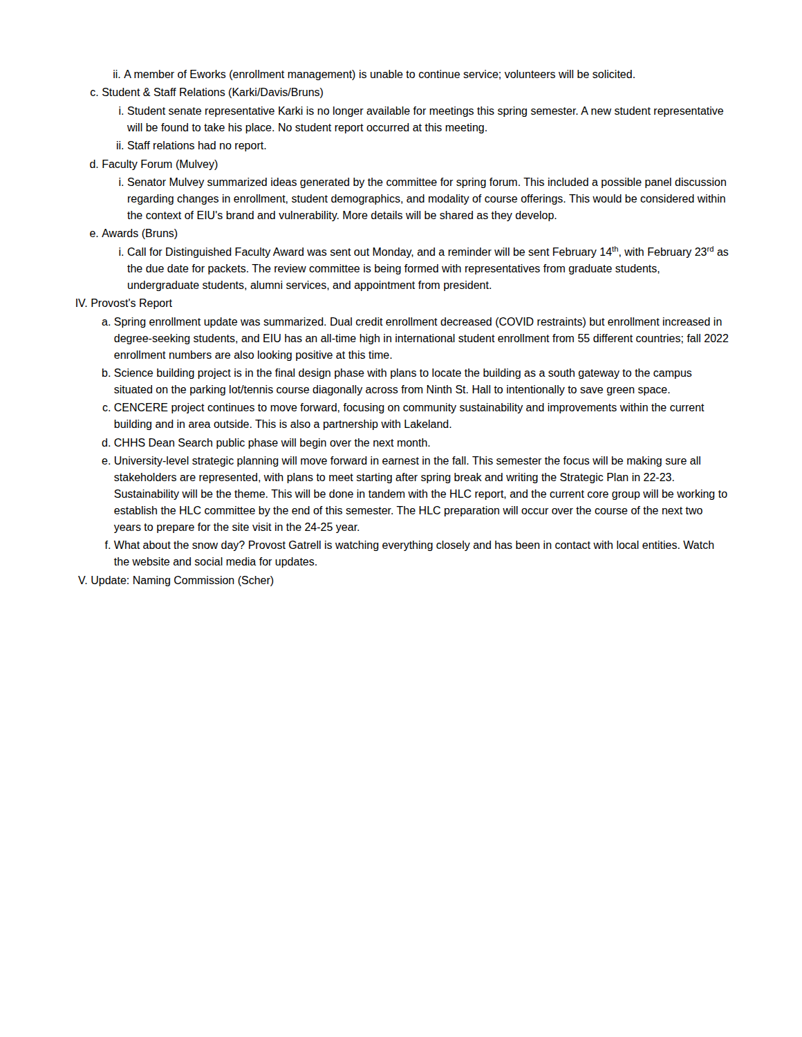A member of Eworks (enrollment management) is unable to continue service; volunteers will be solicited.
Student & Staff Relations (Karki/Davis/Bruns)
Student senate representative Karki is no longer available for meetings this spring semester. A new student representative will be found to take his place. No student report occurred at this meeting.
Staff relations had no report.
Faculty Forum (Mulvey)
Senator Mulvey summarized ideas generated by the committee for spring forum. This included a possible panel discussion regarding changes in enrollment, student demographics, and modality of course offerings. This would be considered within the context of EIU's brand and vulnerability. More details will be shared as they develop.
Awards (Bruns)
Call for Distinguished Faculty Award was sent out Monday, and a reminder will be sent February 14th, with February 23rd as the due date for packets. The review committee is being formed with representatives from graduate students, undergraduate students, alumni services, and appointment from president.
Provost's Report
Spring enrollment update was summarized. Dual credit enrollment decreased (COVID restraints) but enrollment increased in degree-seeking students, and EIU has an all-time high in international student enrollment from 55 different countries; fall 2022 enrollment numbers are also looking positive at this time.
Science building project is in the final design phase with plans to locate the building as a south gateway to the campus situated on the parking lot/tennis course diagonally across from Ninth St. Hall to intentionally to save green space.
CENCERE project continues to move forward, focusing on community sustainability and improvements within the current building and in area outside. This is also a partnership with Lakeland.
CHHS Dean Search public phase will begin over the next month.
University-level strategic planning will move forward in earnest in the fall. This semester the focus will be making sure all stakeholders are represented, with plans to meet starting after spring break and writing the Strategic Plan in 22-23. Sustainability will be the theme. This will be done in tandem with the HLC report, and the current core group will be working to establish the HLC committee by the end of this semester. The HLC preparation will occur over the course of the next two years to prepare for the site visit in the 24-25 year.
What about the snow day? Provost Gatrell is watching everything closely and has been in contact with local entities. Watch the website and social media for updates.
Update: Naming Commission (Scher)